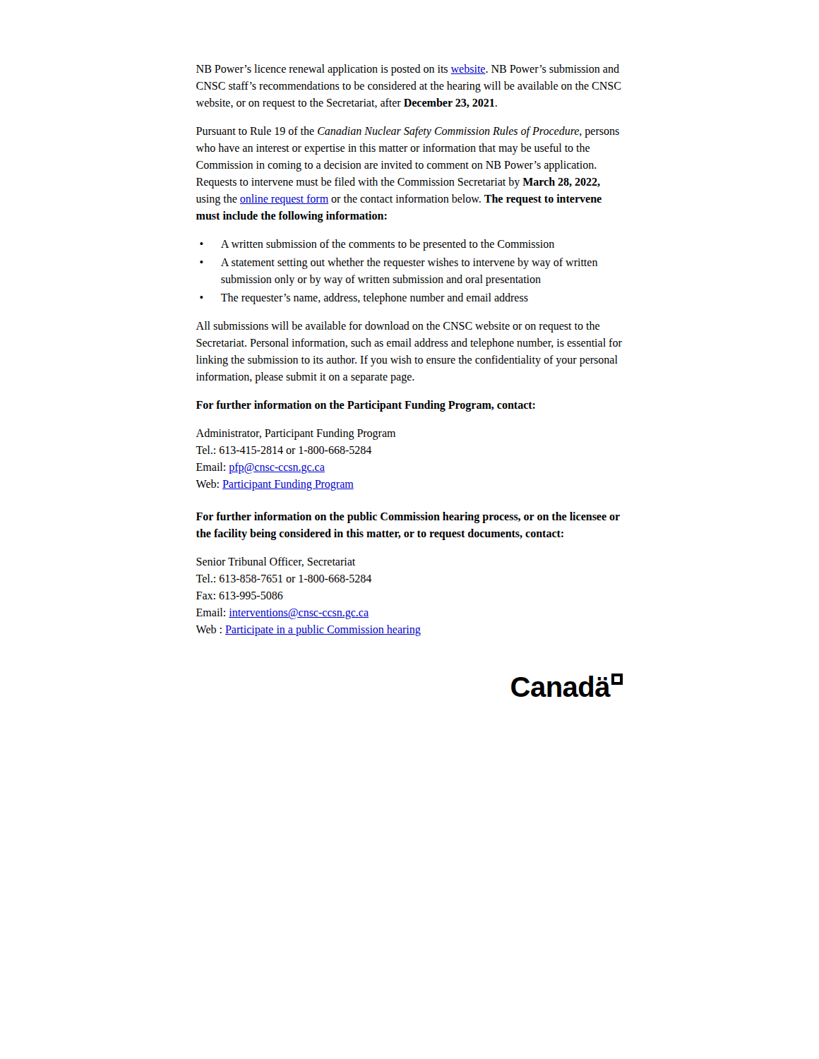NB Power’s licence renewal application is posted on its website. NB Power’s submission and CNSC staff’s recommendations to be considered at the hearing will be available on the CNSC website, or on request to the Secretariat, after December 23, 2021.
Pursuant to Rule 19 of the Canadian Nuclear Safety Commission Rules of Procedure, persons who have an interest or expertise in this matter or information that may be useful to the Commission in coming to a decision are invited to comment on NB Power’s application. Requests to intervene must be filed with the Commission Secretariat by March 28, 2022, using the online request form or the contact information below. The request to intervene must include the following information:
A written submission of the comments to be presented to the Commission
A statement setting out whether the requester wishes to intervene by way of written submission only or by way of written submission and oral presentation
The requester’s name, address, telephone number and email address
All submissions will be available for download on the CNSC website or on request to the Secretariat. Personal information, such as email address and telephone number, is essential for linking the submission to its author. If you wish to ensure the confidentiality of your personal information, please submit it on a separate page.
For further information on the Participant Funding Program, contact:
Administrator, Participant Funding Program
Tel.: 613-415-2814 or 1-800-668-5284
Email: pfp@cnsc-ccsn.gc.ca
Web: Participant Funding Program
For further information on the public Commission hearing process, or on the licensee or the facility being considered in this matter, or to request documents, contact:
Senior Tribunal Officer, Secretariat
Tel.: 613-858-7651 or 1-800-668-5284
Fax: 613-995-5086
Email: interventions@cnsc-ccsn.gc.ca
Web : Participate in a public Commission hearing
Canadä